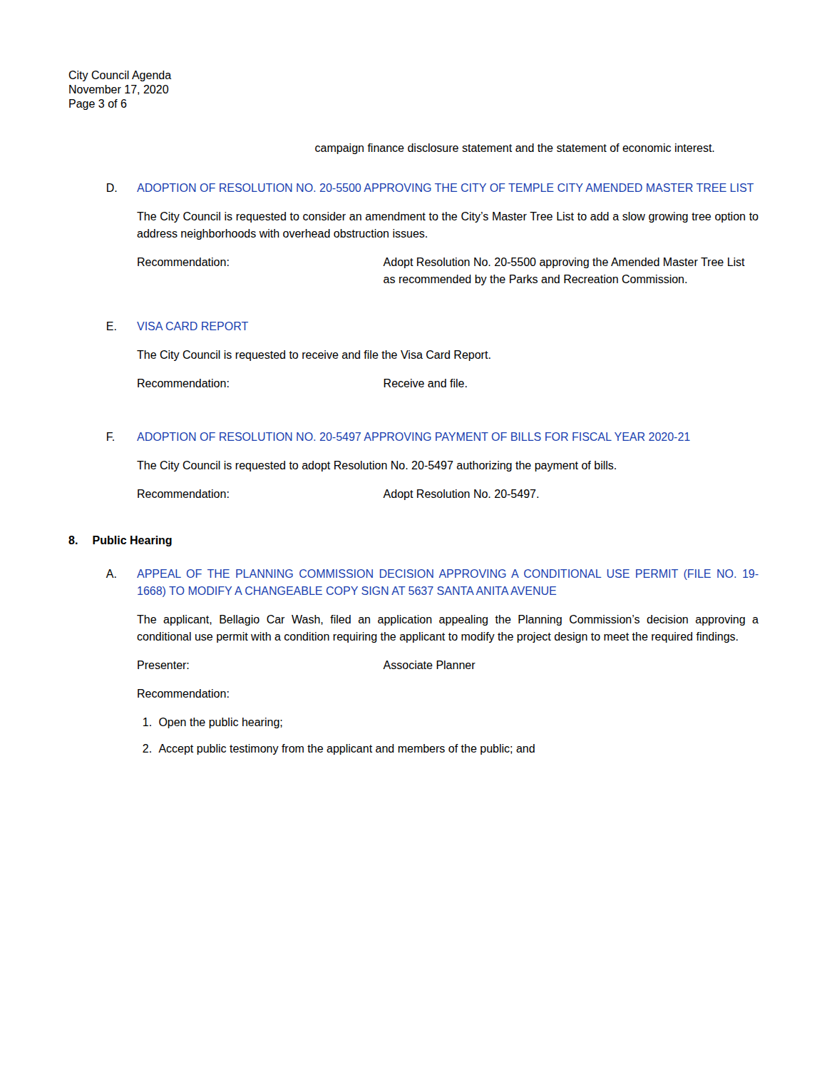City Council Agenda
November 17, 2020
Page 3 of 6
campaign finance disclosure statement and the statement of economic interest.
D.
Adoption of Resolution No. 20-5500 Approving the City of Temple City Amended Master Tree List
The City Council is requested to consider an amendment to the City’s Master Tree List to add a slow growing tree option to address neighborhoods with overhead obstruction issues.
Recommendation:
Adopt Resolution No. 20-5500 approving the Amended Master Tree List as recommended by the Parks and Recreation Commission.
E.
Visa Card Report
The City Council is requested to receive and file the Visa Card Report.
Recommendation:
Receive and file.
F.
Adoption of Resolution No. 20-5497 Approving Payment of Bills for Fiscal Year 2020-21
The City Council is requested to adopt Resolution No. 20-5497 authorizing the payment of bills.
Recommendation:
Adopt Resolution No. 20-5497.
8.
Public Hearing
A.
Appeal of the Planning Commission Decision Approving a Conditional Use Permit (File No. 19-1668) to Modify a Changeable Copy Sign at 5637 Santa Anita Avenue
The applicant, Bellagio Car Wash, filed an application appealing the Planning Commission’s decision approving a conditional use permit with a condition requiring the applicant to modify the project design to meet the required findings.
Presenter:
Associate Planner
Recommendation:
Open the public hearing;
Accept public testimony from the applicant and members of the public; and